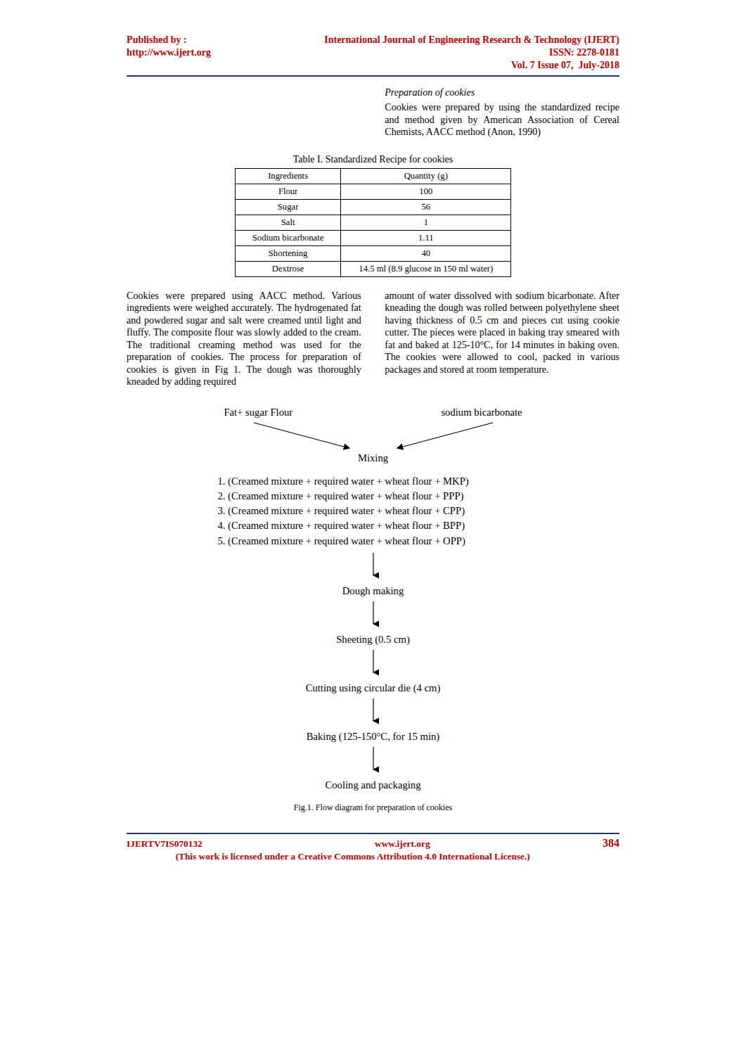Published by :
http://www.ijert.org
International Journal of Engineering Research & Technology (IJERT)
ISSN: 2278-0181
Vol. 7 Issue 07, July-2018
Preparation of cookies
Cookies were prepared by using the standardized recipe and method given by American Association of Cereal Chemists, AACC method (Anon, 1990)
Table I. Standardized Recipe for cookies
| Ingredients | Quantity (g) |
| Flour | 100 |
| Sugar | 56 |
| Salt | 1 |
| Sodium bicarbonate | 1.11 |
| Shortening | 40 |
| Dextrose | 14.5 ml (8.9 glucose in 150 ml water) |
Cookies were prepared using AACC method. Various ingredients were weighed accurately. The hydrogenated fat and powdered sugar and salt were creamed until light and fluffy. The composite flour was slowly added to the cream. The traditional creaming method was used for the preparation of cookies. The process for preparation of cookies is given in Fig 1. The dough was thoroughly kneaded by adding required
amount of water dissolved with sodium bicarbonate. After kneading the dough was rolled between polyethylene sheet having thickness of 0.5 cm and pieces cut using cookie cutter. The pieces were placed in baking tray smeared with fat and baked at 125-10°C, for 14 minutes in baking oven. The cookies were allowed to cool, packed in various packages and stored at room temperature.
Fat+ sugar Flour sodium bicarbonate
Mixing
(Creamed mixture + required water + wheat flour + MKP)
(Creamed mixture + required water + wheat flour + PPP)
(Creamed mixture + required water + wheat flour + CPP)
(Creamed mixture + required water + wheat flour + BPP)
(Creamed mixture + required water + wheat flour + OPP)
Dough making
Sheeting (0.5 cm)
Cutting using circular die (4 cm)
Baking (125-150°C, for 15 min)
Cooling and packaging
Fig.1. Flow diagram for preparation of cookies
IJERTV7IS070132
www.ijert.org
384
(This work is licensed under a Creative Commons Attribution 4.0 International License.)